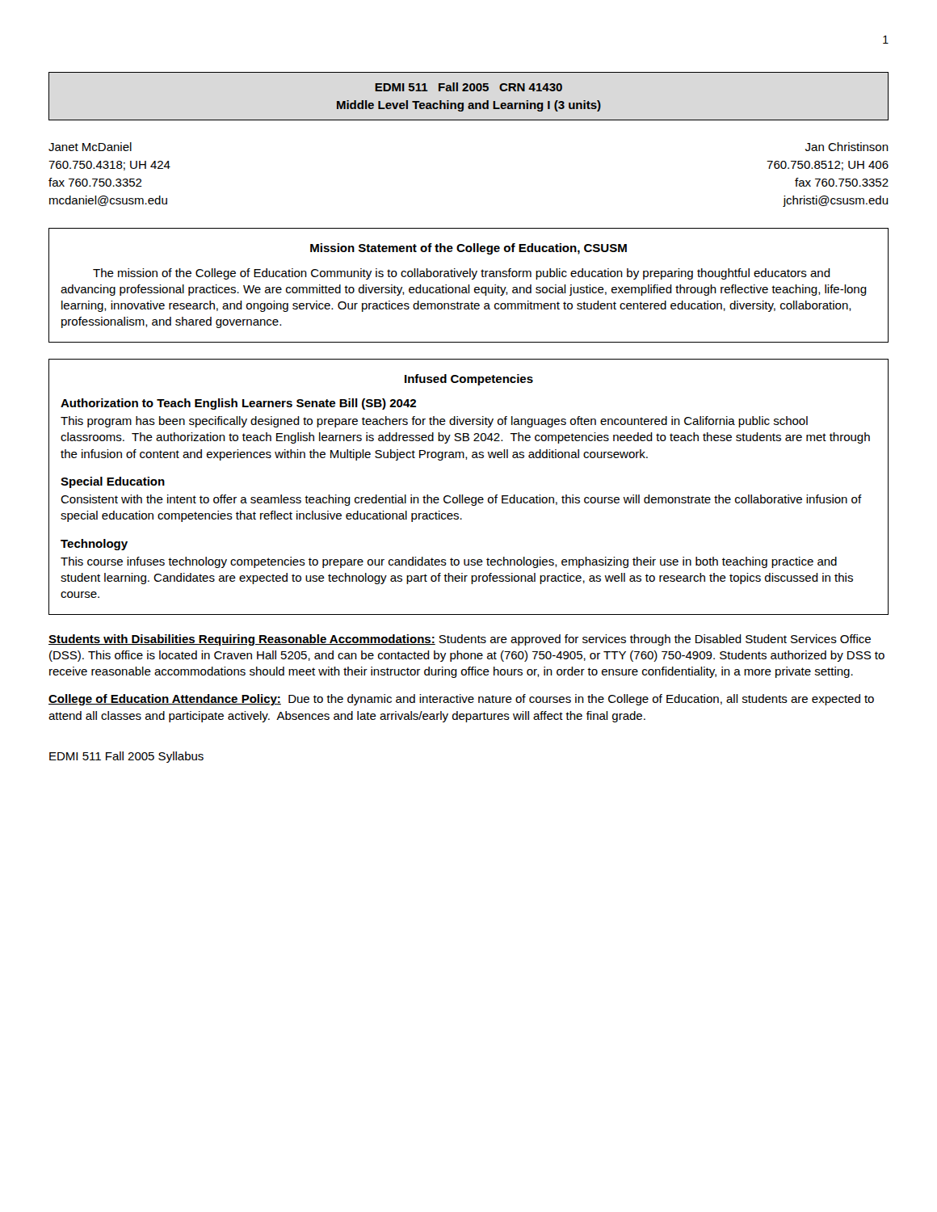1
EDMI 511 Fall 2005 CRN 41430
Middle Level Teaching and Learning I (3 units)
| Janet McDaniel | Jan Christinson |
| 760.750.4318; UH 424 | 760.750.8512; UH 406 |
| fax 760.750.3352 | fax 760.750.3352 |
| mcdaniel@csusm.edu | jchristi@csusm.edu |
Mission Statement of the College of Education, CSUSM
The mission of the College of Education Community is to collaboratively transform public education by preparing thoughtful educators and advancing professional practices. We are committed to diversity, educational equity, and social justice, exemplified through reflective teaching, life-long learning, innovative research, and ongoing service. Our practices demonstrate a commitment to student centered education, diversity, collaboration, professionalism, and shared governance.
Infused Competencies
Authorization to Teach English Learners Senate Bill (SB) 2042
This program has been specifically designed to prepare teachers for the diversity of languages often encountered in California public school classrooms. The authorization to teach English learners is addressed by SB 2042. The competencies needed to teach these students are met through the infusion of content and experiences within the Multiple Subject Program, as well as additional coursework.
Special Education
Consistent with the intent to offer a seamless teaching credential in the College of Education, this course will demonstrate the collaborative infusion of special education competencies that reflect inclusive educational practices.
Technology
This course infuses technology competencies to prepare our candidates to use technologies, emphasizing their use in both teaching practice and student learning. Candidates are expected to use technology as part of their professional practice, as well as to research the topics discussed in this course.
Students with Disabilities Requiring Reasonable Accommodations: Students are approved for services through the Disabled Student Services Office (DSS). This office is located in Craven Hall 5205, and can be contacted by phone at (760) 750-4905, or TTY (760) 750-4909. Students authorized by DSS to receive reasonable accommodations should meet with their instructor during office hours or, in order to ensure confidentiality, in a more private setting.
College of Education Attendance Policy: Due to the dynamic and interactive nature of courses in the College of Education, all students are expected to attend all classes and participate actively. Absences and late arrivals/early departures will affect the final grade.
EDMI 511 Fall 2005 Syllabus